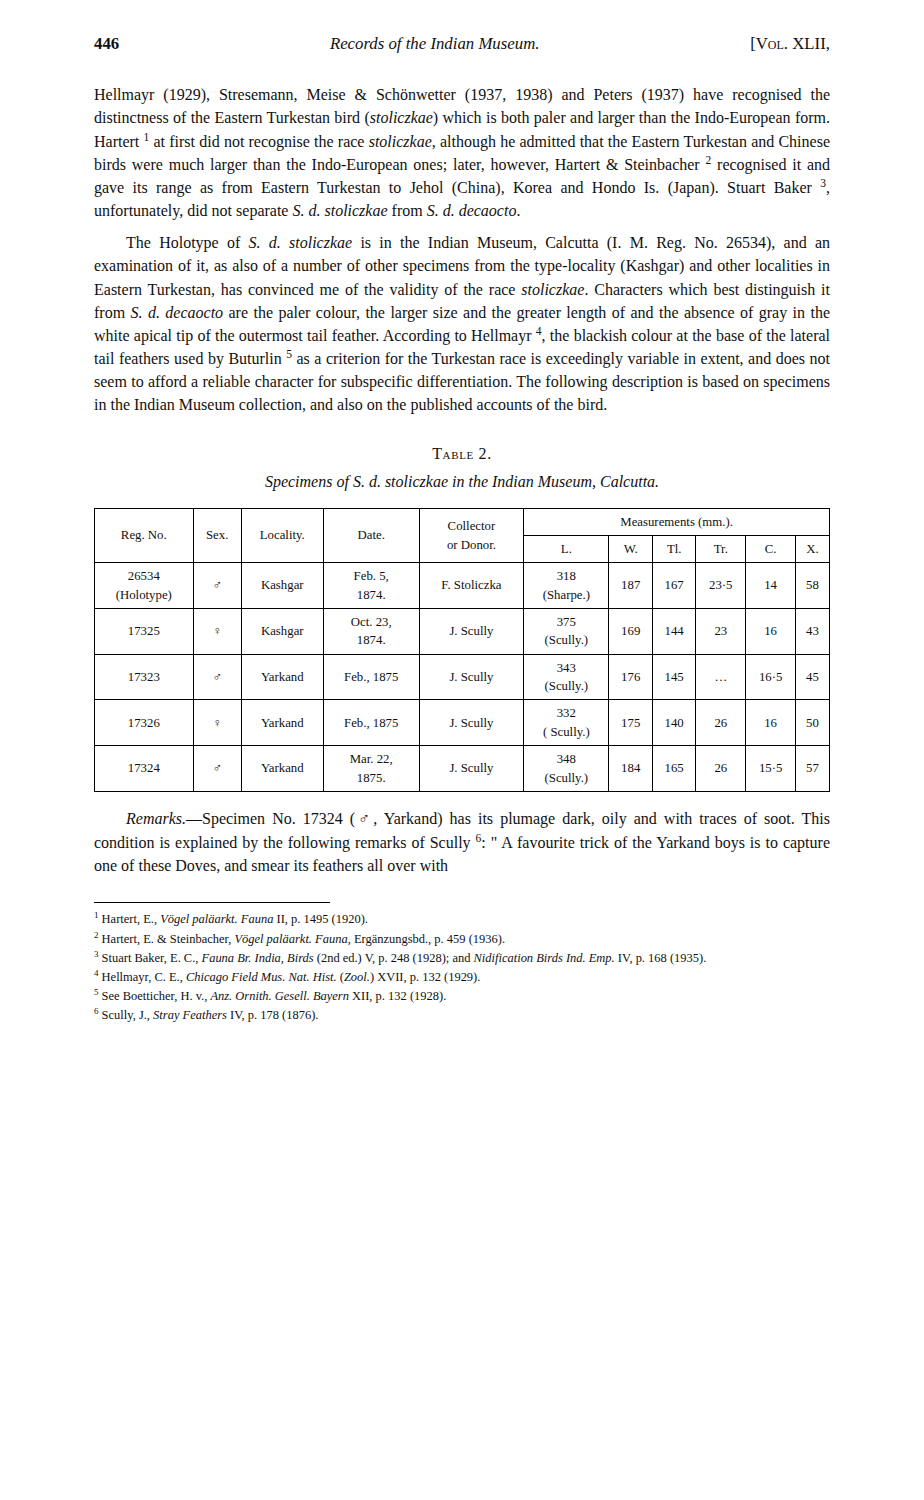446 Records of the Indian Museum. [Vol. XLII,
Hellmayr (1929), Stresemann, Meise & Schönwetter (1937, 1938) and Peters (1937) have recognised the distinctness of the Eastern Turkestan bird (stoliczkae) which is both paler and larger than the Indo-European form. Hartert 1 at first did not recognise the race stoliczkae, although he admitted that the Eastern Turkestan and Chinese birds were much larger than the Indo-European ones; later, however, Hartert & Steinbacher 2 recognised it and gave its range as from Eastern Turkestan to Jehol (China), Korea and Hondo Is. (Japan). Stuart Baker 3, unfortunately, did not separate S. d. stoliczkae from S. d. decaocto.
The Holotype of S. d. stoliczkae is in the Indian Museum, Calcutta (I. M. Reg. No. 26534), and an examination of it, as also of a number of other specimens from the type-locality (Kashgar) and other localities in Eastern Turkestan, has convinced me of the validity of the race stoliczkae. Characters which best distinguish it from S. d. decaocto are the paler colour, the larger size and the greater length of and the absence of gray in the white apical tip of the outermost tail feather. According to Hellmayr 4, the blackish colour at the base of the lateral tail feathers used by Buturlin 5 as a criterion for the Turkestan race is exceedingly variable in extent, and does not seem to afford a reliable character for subspecific differentiation. The following description is based on specimens in the Indian Museum collection, and also on the published accounts of the bird.
Table 2.
Specimens of S. d. stoliczkae in the Indian Museum, Calcutta.
| Reg. No. | Sex. | Locality. | Date. | Collector or Donor. | Measurements (mm.). |
| --- | --- | --- | --- | --- | --- |
| L. | W. | Tl. | Tr. | C. | X. |
| 26534 (Holotype) | ♂ | Kashgar | Feb. 5, 1874. | F. Stoliczka | 318 (Sharpe.) | 187 | 167 | 23·5 | 14 | 58 |
| 17325 | ♀ | Kashgar | Oct. 23, 1874. | J. Scully | 375 (Scully.) | 169 | 144 | 23 | 16 | 43 |
| 17323 | ♂ | Yarkand | Feb., 1875 | J. Scully | 343 (Scully.) | 176 | 145 | … | 16·5 | 45 |
| 17326 | ♀ | Yarkand | Feb., 1875 | J. Scully | 332 ( Scully.) | 175 | 140 | 26 | 16 | 50 |
| 17324 | ♂ | Yarkand | Mar. 22, 1875. | J. Scully | 348 (Scully.) | 184 | 165 | 26 | 15·5 | 57 |
Remarks.—Specimen No. 17324 (♂, Yarkand) has its plumage dark, oily and with traces of soot. This condition is explained by the following remarks of Scully 6: " A favourite trick of the Yarkand boys is to capture one of these Doves, and smear its feathers all over with
1 Hartert, E., Vögel paläarkt. Fauna II, p. 1495 (1920).
2 Hartert, E. & Steinbacher, Vögel paläarkt. Fauna, Ergänzungsbd., p. 459 (1936).
3 Stuart Baker, E. C., Fauna Br. India, Birds (2nd ed.) V, p. 248 (1928); and Nidification Birds Ind. Emp. IV, p. 168 (1935).
4 Hellmayr, C. E., Chicago Field Mus. Nat. Hist. (Zool.) XVII, p. 132 (1929).
5 See Boetticher, H. v., Anz. Ornith. Gesell. Bayern XII, p. 132 (1928).
6 Scully, J., Stray Feathers IV, p. 178 (1876).